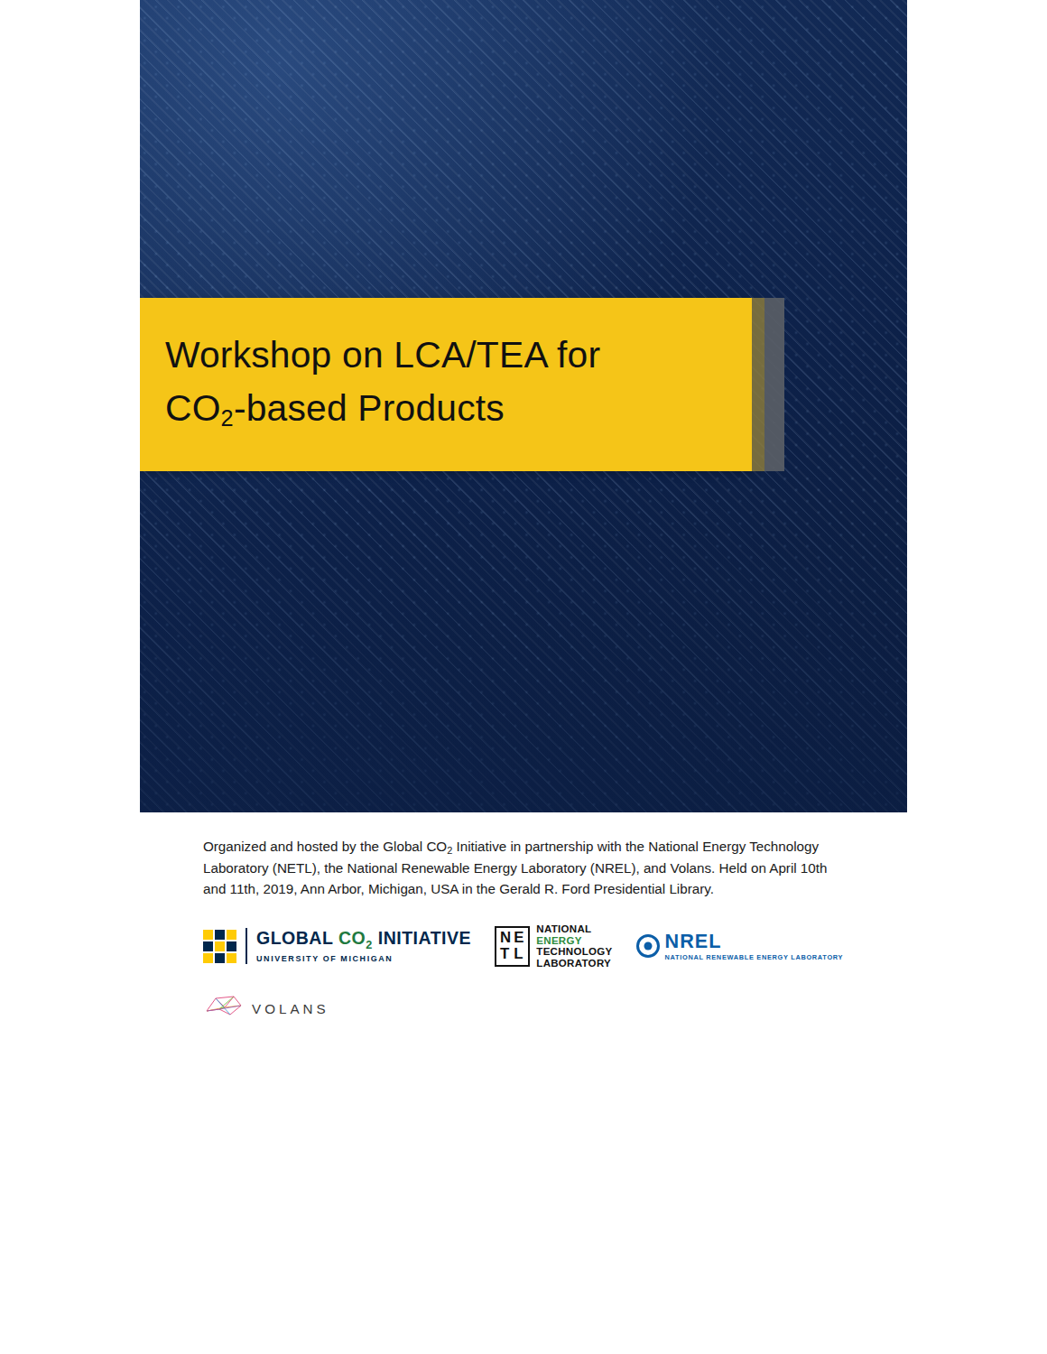Workshop on LCA/TEA for
CO2-based Products
Organized and hosted by the Global CO2 Initiative in partnership with the National Energy Technology Laboratory (NETL), the National Renewable Energy Laboratory (NREL), and Volans. Held on April 10th and 11th, 2019, Ann Arbor, Michigan, USA in the Gerald R. Ford Presidential Library.
GLOBAL CO2 INITIATIVE
UNIVERSITY OF MICHIGAN
NE TL
NATIONAL
ENERGY
TECHNOLOGY
LABORATORY
NREL
NATIONAL RENEWABLE ENERGY LABORATORY
VOLANS